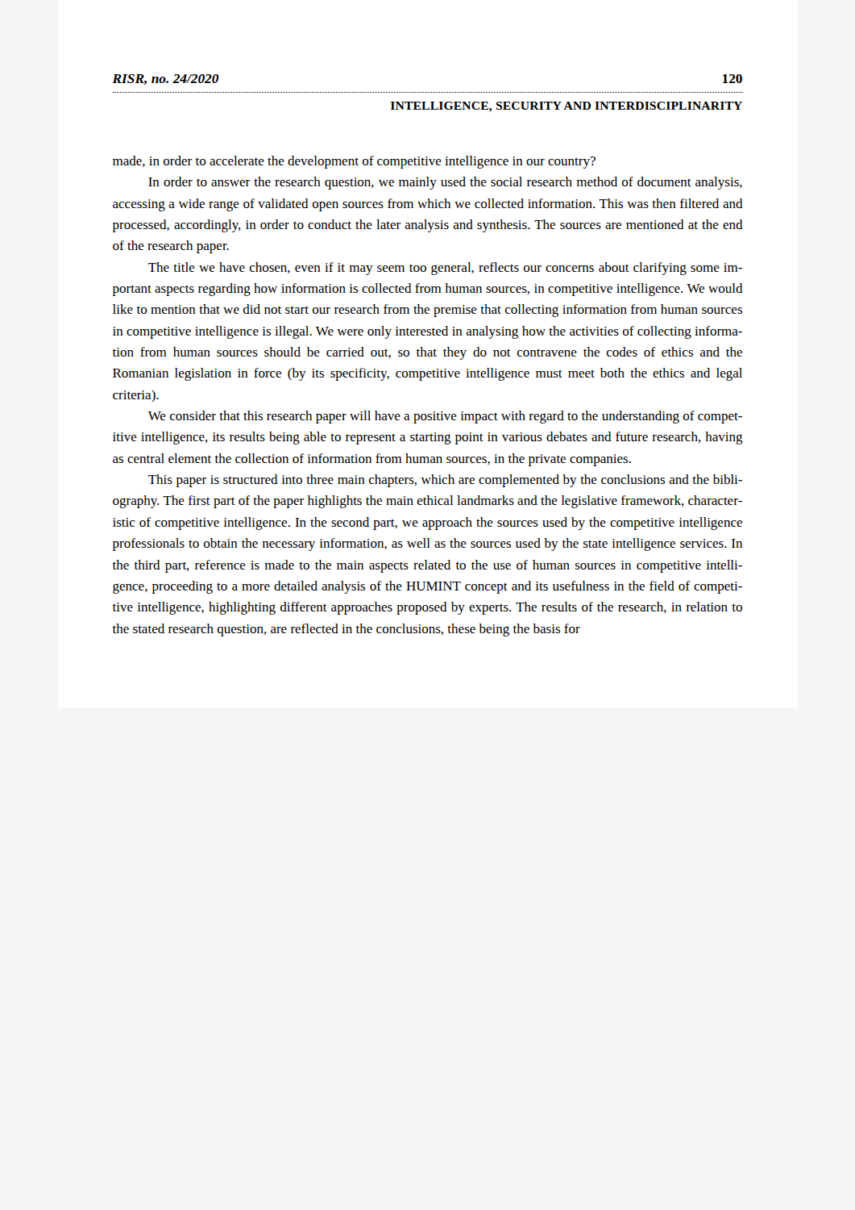RISR, no. 24/2020 120
INTELLIGENCE, SECURITY AND INTERDISCIPLINARITY
made, in order to accelerate the development of competitive intelligence in our country?
In order to answer the research question, we mainly used the social research method of document analysis, accessing a wide range of validated open sources from which we collected information. This was then filtered and processed, accordingly, in order to conduct the later analysis and synthesis. The sources are mentioned at the end of the research paper.
The title we have chosen, even if it may seem too general, reflects our concerns about clarifying some important aspects regarding how information is collected from human sources, in competitive intelligence. We would like to mention that we did not start our research from the premise that collecting information from human sources in competitive intelligence is illegal. We were only interested in analysing how the activities of collecting information from human sources should be carried out, so that they do not contravene the codes of ethics and the Romanian legislation in force (by its specificity, competitive intelligence must meet both the ethics and legal criteria).
We consider that this research paper will have a positive impact with regard to the understanding of competitive intelligence, its results being able to represent a starting point in various debates and future research, having as central element the collection of information from human sources, in the private companies.
This paper is structured into three main chapters, which are complemented by the conclusions and the bibliography. The first part of the paper highlights the main ethical landmarks and the legislative framework, characteristic of competitive intelligence. In the second part, we approach the sources used by the competitive intelligence professionals to obtain the necessary information, as well as the sources used by the state intelligence services. In the third part, reference is made to the main aspects related to the use of human sources in competitive intelligence, proceeding to a more detailed analysis of the HUMINT concept and its usefulness in the field of competitive intelligence, highlighting different approaches proposed by experts. The results of the research, in relation to the stated research question, are reflected in the conclusions, these being the basis for